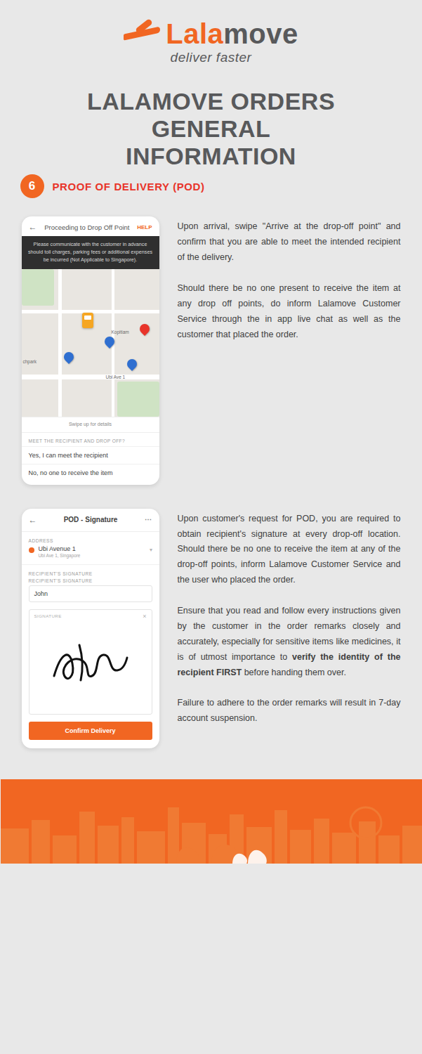Lalamove
deliver faster
LALAMOVE ORDERS
GENERAL
INFORMATION
6
PROOF OF DELIVERY (POD)
← Proceeding to Drop Off Point HELP
Please communicate with the customer in advance should toll charges, parking fees or additional expenses be incurred (Not Applicable to Singapore).
chpark Kopitiam Ubi Ave 1
Swipe up for details
MEET THE RECIPIENT AND DROP OFF?
Yes, I can meet the recipient
No, no one to receive the item
Upon arrival, swipe "Arrive at the drop-off point" and confirm that you are able to meet the intended recipient of the delivery.
Should there be no one present to receive the item at any drop off points, do inform Lalamove Customer Service through the in app live chat as well as the customer that placed the order.
← POD - Signature ⋯
ADDRESS
Ubi Avenue 1Ubi Ave 1, Singapore ▾
RECIPIENT'S SIGNATURE
RECIPIENT'S SIGNATURE
John
SIGNATURE ×
Confirm Delivery
Upon customer's request for POD, you are required to obtain recipient's signature at every drop-off location. Should there be no one to receive the item at any of the drop-off points, inform Lalamove Customer Service and the user who placed the order.
Ensure that you read and follow every instructions given by the customer in the order remarks closely and accurately, especially for sensitive items like medicines, it is of utmost importance to verify the identity of the recipient FIRST before handing them over.
Failure to adhere to the order remarks will result in 7-day account suspension.